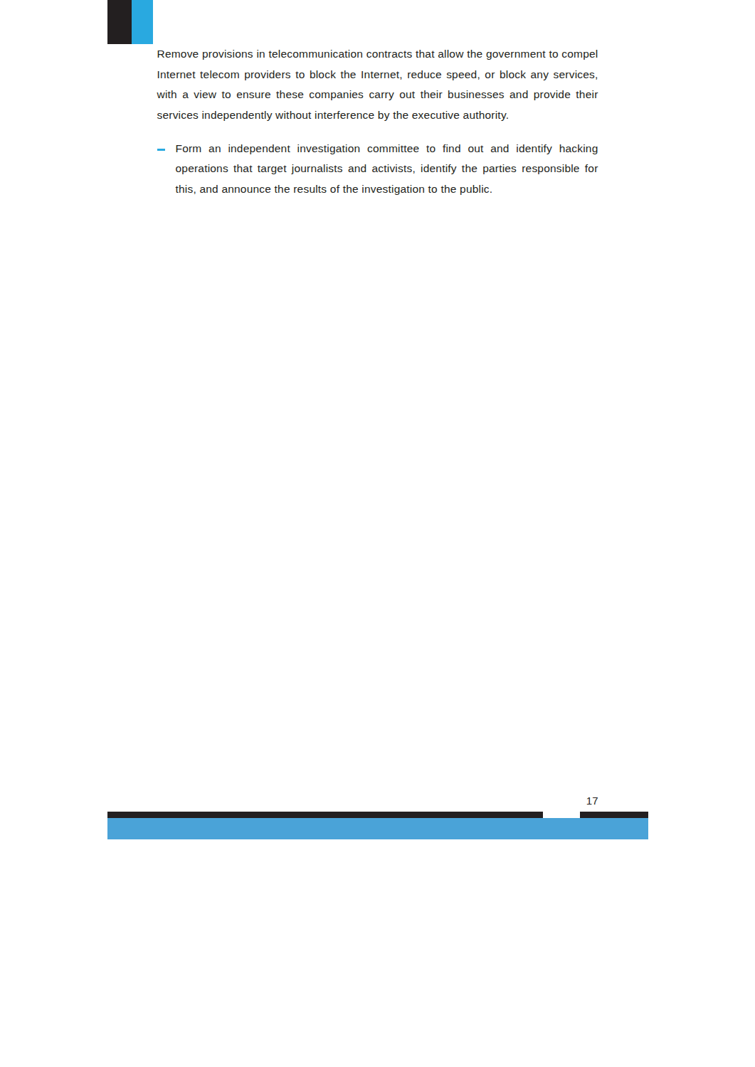Remove provisions in telecommunication contracts that allow the government to compel Internet telecom providers to block the Internet, reduce speed, or block any services, with a view to ensure these companies carry out their businesses and provide their services independently without interference by the executive authority.
Form an independent investigation committee to find out and identify hacking operations that target journalists and activists, identify the parties responsible for this, and announce the results of the investigation to the public.
17